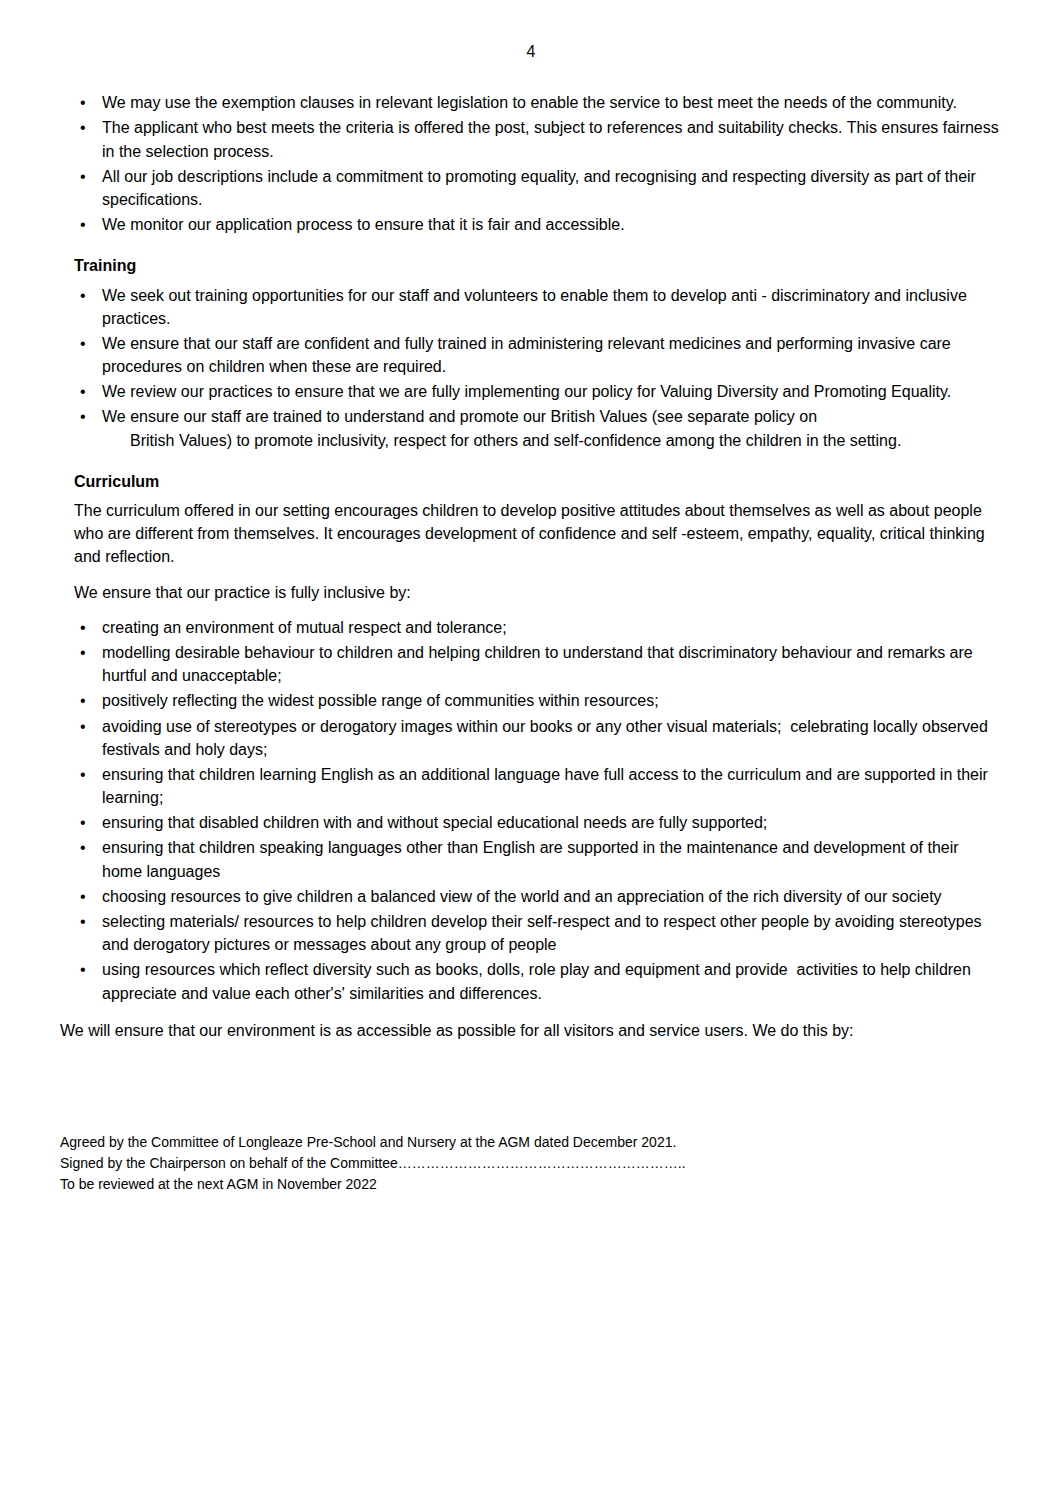4
We may use the exemption clauses in relevant legislation to enable the service to best meet the needs of the community.
The applicant who best meets the criteria is offered the post, subject to references and suitability checks. This ensures fairness in the selection process.
All our job descriptions include a commitment to promoting equality, and recognising and respecting diversity as part of their specifications.
We monitor our application process to ensure that it is fair and accessible.
Training
We seek out training opportunities for our staff and volunteers to enable them to develop anti - discriminatory and inclusive practices.
We ensure that our staff are confident and fully trained in administering relevant medicines and performing invasive care procedures on children when these are required.
We review our practices to ensure that we are fully implementing our policy for Valuing Diversity and Promoting Equality.
We ensure our staff are trained to understand and promote our British Values (see separate policy on
British Values) to promote inclusivity, respect for others and self-confidence among the children in the setting.
Curriculum
The curriculum offered in our setting encourages children to develop positive attitudes about themselves as well as about people who are different from themselves. It encourages development of confidence and self -esteem, empathy, equality, critical thinking and reflection.
We ensure that our practice is fully inclusive by:
creating an environment of mutual respect and tolerance;
modelling desirable behaviour to children and helping children to understand that discriminatory behaviour and remarks are hurtful and unacceptable;
positively reflecting the widest possible range of communities within resources;
avoiding use of stereotypes or derogatory images within our books or any other visual materials; celebrating locally observed festivals and holy days;
ensuring that children learning English as an additional language have full access to the curriculum and are supported in their learning;
ensuring that disabled children with and without special educational needs are fully supported;
ensuring that children speaking languages other than English are supported in the maintenance and development of their home languages
choosing resources to give children a balanced view of the world and an appreciation of the rich diversity of our society
selecting materials/ resources to help children develop their self-respect and to respect other people by avoiding stereotypes and derogatory pictures or messages about any group of people
using resources which reflect diversity such as books, dolls, role play and equipment and provide activities to help children appreciate and value each other's' similarities and differences.
We will ensure that our environment is as accessible as possible for all visitors and service users. We do this by:
Agreed by the Committee of Longleaze Pre-School and Nursery at the AGM dated December 2021.
Signed by the Chairperson on behalf of the Committee……………………………………………………..
To be reviewed at the next AGM in November 2022